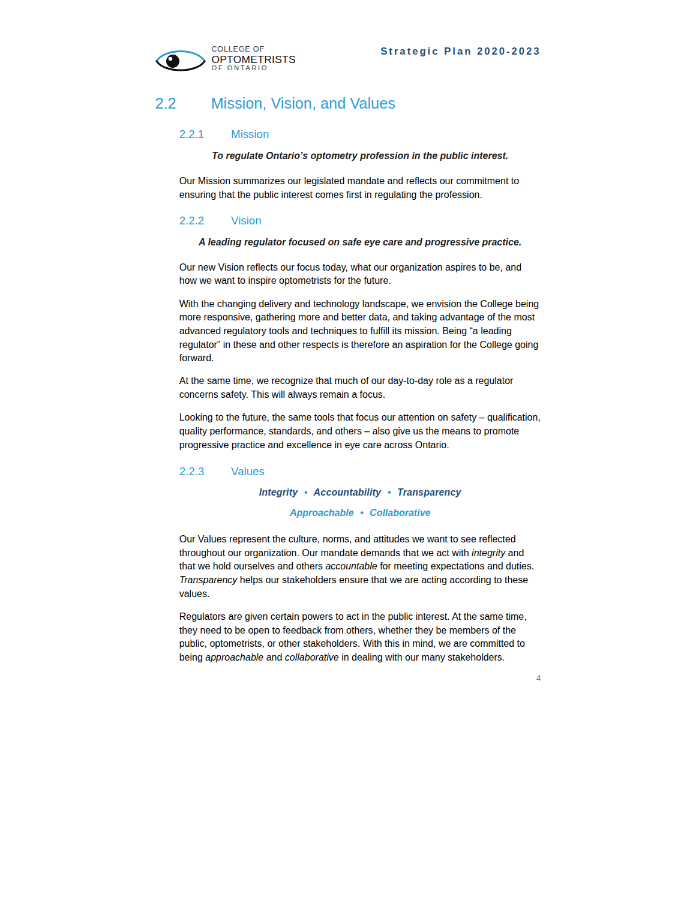COLLEGE OF
OPTOMETRISTS
OF ONTARIO
Strategic Plan 2020-2023
2.2 Mission, Vision, and Values
2.2.1 Mission
To regulate Ontario’s optometry profession in the public interest.
Our Mission summarizes our legislated mandate and reflects our commitment to ensuring that the public interest comes first in regulating the profession.
2.2.2 Vision
A leading regulator focused on safe eye care and progressive practice.
Our new Vision reflects our focus today, what our organization aspires to be, and how we want to inspire optometrists for the future.
With the changing delivery and technology landscape, we envision the College being more responsive, gathering more and better data, and taking advantage of the most advanced regulatory tools and techniques to fulfill its mission. Being “a leading regulator” in these and other respects is therefore an aspiration for the College going forward.
At the same time, we recognize that much of our day-to-day role as a regulator concerns safety. This will always remain a focus.
Looking to the future, the same tools that focus our attention on safety – qualification, quality performance, standards, and others – also give us the means to promote progressive practice and excellence in eye care across Ontario.
2.2.3 Values
Integrity • Accountability • Transparency
Approachable • Collaborative
Our Values represent the culture, norms, and attitudes we want to see reflected throughout our organization. Our mandate demands that we act with integrity and that we hold ourselves and others accountable for meeting expectations and duties. Transparency helps our stakeholders ensure that we are acting according to these values.
Regulators are given certain powers to act in the public interest. At the same time, they need to be open to feedback from others, whether they be members of the public, optometrists, or other stakeholders. With this in mind, we are committed to being approachable and collaborative in dealing with our many stakeholders.
4